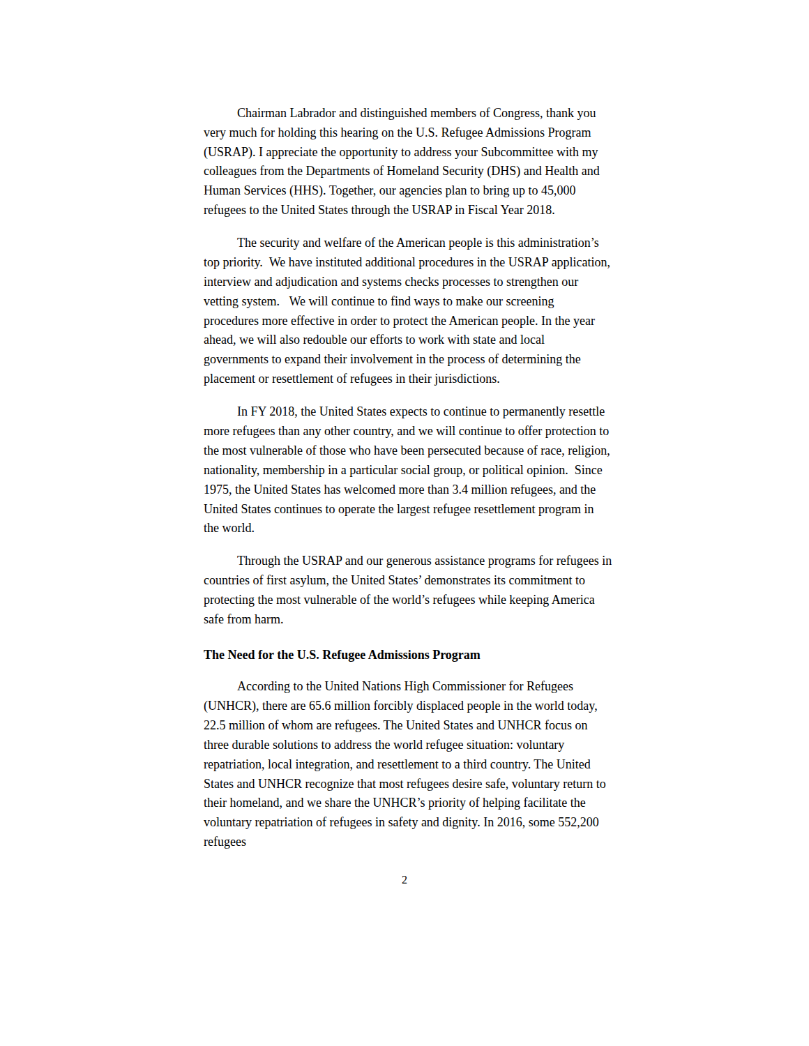Chairman Labrador and distinguished members of Congress, thank you very much for holding this hearing on the U.S. Refugee Admissions Program (USRAP). I appreciate the opportunity to address your Subcommittee with my colleagues from the Departments of Homeland Security (DHS) and Health and Human Services (HHS). Together, our agencies plan to bring up to 45,000 refugees to the United States through the USRAP in Fiscal Year 2018.
The security and welfare of the American people is this administration’s top priority. We have instituted additional procedures in the USRAP application, interview and adjudication and systems checks processes to strengthen our vetting system. We will continue to find ways to make our screening procedures more effective in order to protect the American people. In the year ahead, we will also redouble our efforts to work with state and local governments to expand their involvement in the process of determining the placement or resettlement of refugees in their jurisdictions.
In FY 2018, the United States expects to continue to permanently resettle more refugees than any other country, and we will continue to offer protection to the most vulnerable of those who have been persecuted because of race, religion, nationality, membership in a particular social group, or political opinion. Since 1975, the United States has welcomed more than 3.4 million refugees, and the United States continues to operate the largest refugee resettlement program in the world.
Through the USRAP and our generous assistance programs for refugees in countries of first asylum, the United States’ demonstrates its commitment to protecting the most vulnerable of the world’s refugees while keeping America safe from harm.
The Need for the U.S. Refugee Admissions Program
According to the United Nations High Commissioner for Refugees (UNHCR), there are 65.6 million forcibly displaced people in the world today, 22.5 million of whom are refugees. The United States and UNHCR focus on three durable solutions to address the world refugee situation: voluntary repatriation, local integration, and resettlement to a third country. The United States and UNHCR recognize that most refugees desire safe, voluntary return to their homeland, and we share the UNHCR’s priority of helping facilitate the voluntary repatriation of refugees in safety and dignity. In 2016, some 552,200 refugees
2